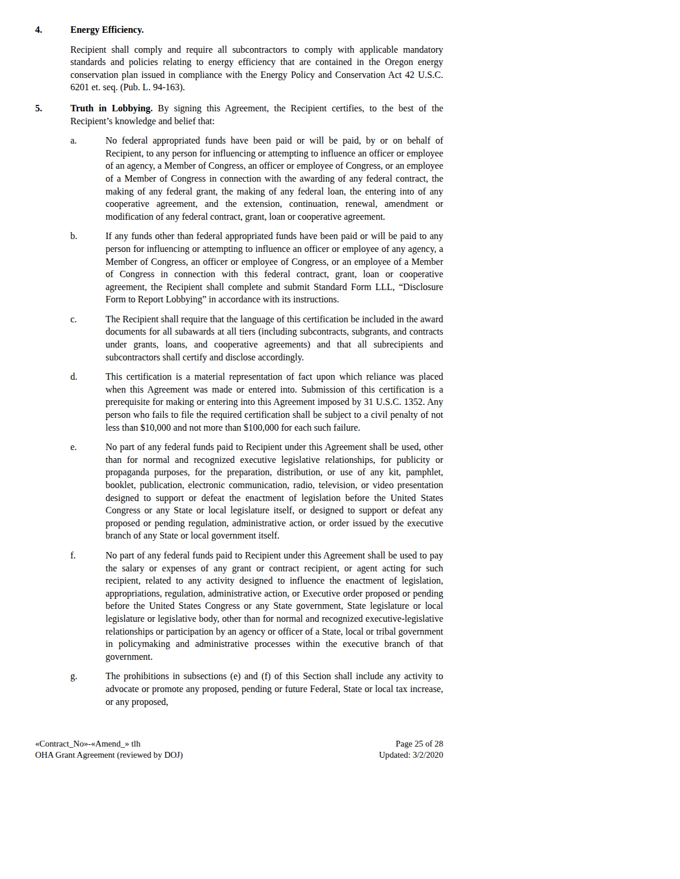4.
Energy Efficiency.
Recipient shall comply and require all subcontractors to comply with applicable mandatory standards and policies relating to energy efficiency that are contained in the Oregon energy conservation plan issued in compliance with the Energy Policy and Conservation Act 42 U.S.C. 6201 et. seq. (Pub. L. 94-163).
5.
Truth in Lobbying. By signing this Agreement, the Recipient certifies, to the best of the Recipient’s knowledge and belief that:
a.
No federal appropriated funds have been paid or will be paid, by or on behalf of Recipient, to any person for influencing or attempting to influence an officer or employee of an agency, a Member of Congress, an officer or employee of Congress, or an employee of a Member of Congress in connection with the awarding of any federal contract, the making of any federal grant, the making of any federal loan, the entering into of any cooperative agreement, and the extension, continuation, renewal, amendment or modification of any federal contract, grant, loan or cooperative agreement.
b.
If any funds other than federal appropriated funds have been paid or will be paid to any person for influencing or attempting to influence an officer or employee of any agency, a Member of Congress, an officer or employee of Congress, or an employee of a Member of Congress in connection with this federal contract, grant, loan or cooperative agreement, the Recipient shall complete and submit Standard Form LLL, “Disclosure Form to Report Lobbying” in accordance with its instructions.
c.
The Recipient shall require that the language of this certification be included in the award documents for all subawards at all tiers (including subcontracts, subgrants, and contracts under grants, loans, and cooperative agreements) and that all subrecipients and subcontractors shall certify and disclose accordingly.
d.
This certification is a material representation of fact upon which reliance was placed when this Agreement was made or entered into. Submission of this certification is a prerequisite for making or entering into this Agreement imposed by 31 U.S.C. 1352. Any person who fails to file the required certification shall be subject to a civil penalty of not less than $10,000 and not more than $100,000 for each such failure.
e.
No part of any federal funds paid to Recipient under this Agreement shall be used, other than for normal and recognized executive legislative relationships, for publicity or propaganda purposes, for the preparation, distribution, or use of any kit, pamphlet, booklet, publication, electronic communication, radio, television, or video presentation designed to support or defeat the enactment of legislation before the United States Congress or any State or local legislature itself, or designed to support or defeat any proposed or pending regulation, administrative action, or order issued by the executive branch of any State or local government itself.
f.
No part of any federal funds paid to Recipient under this Agreement shall be used to pay the salary or expenses of any grant or contract recipient, or agent acting for such recipient, related to any activity designed to influence the enactment of legislation, appropriations, regulation, administrative action, or Executive order proposed or pending before the United States Congress or any State government, State legislature or local legislature or legislative body, other than for normal and recognized executive-legislative relationships or participation by an agency or officer of a State, local or tribal government in policymaking and administrative processes within the executive branch of that government.
g.
The prohibitions in subsections (e) and (f) of this Section shall include any activity to advocate or promote any proposed, pending or future Federal, State or local tax increase, or any proposed,
«Contract_No»-«Amend_» tlh
OHA Grant Agreement (reviewed by DOJ)
Page 25 of 28
Updated: 3/2/2020